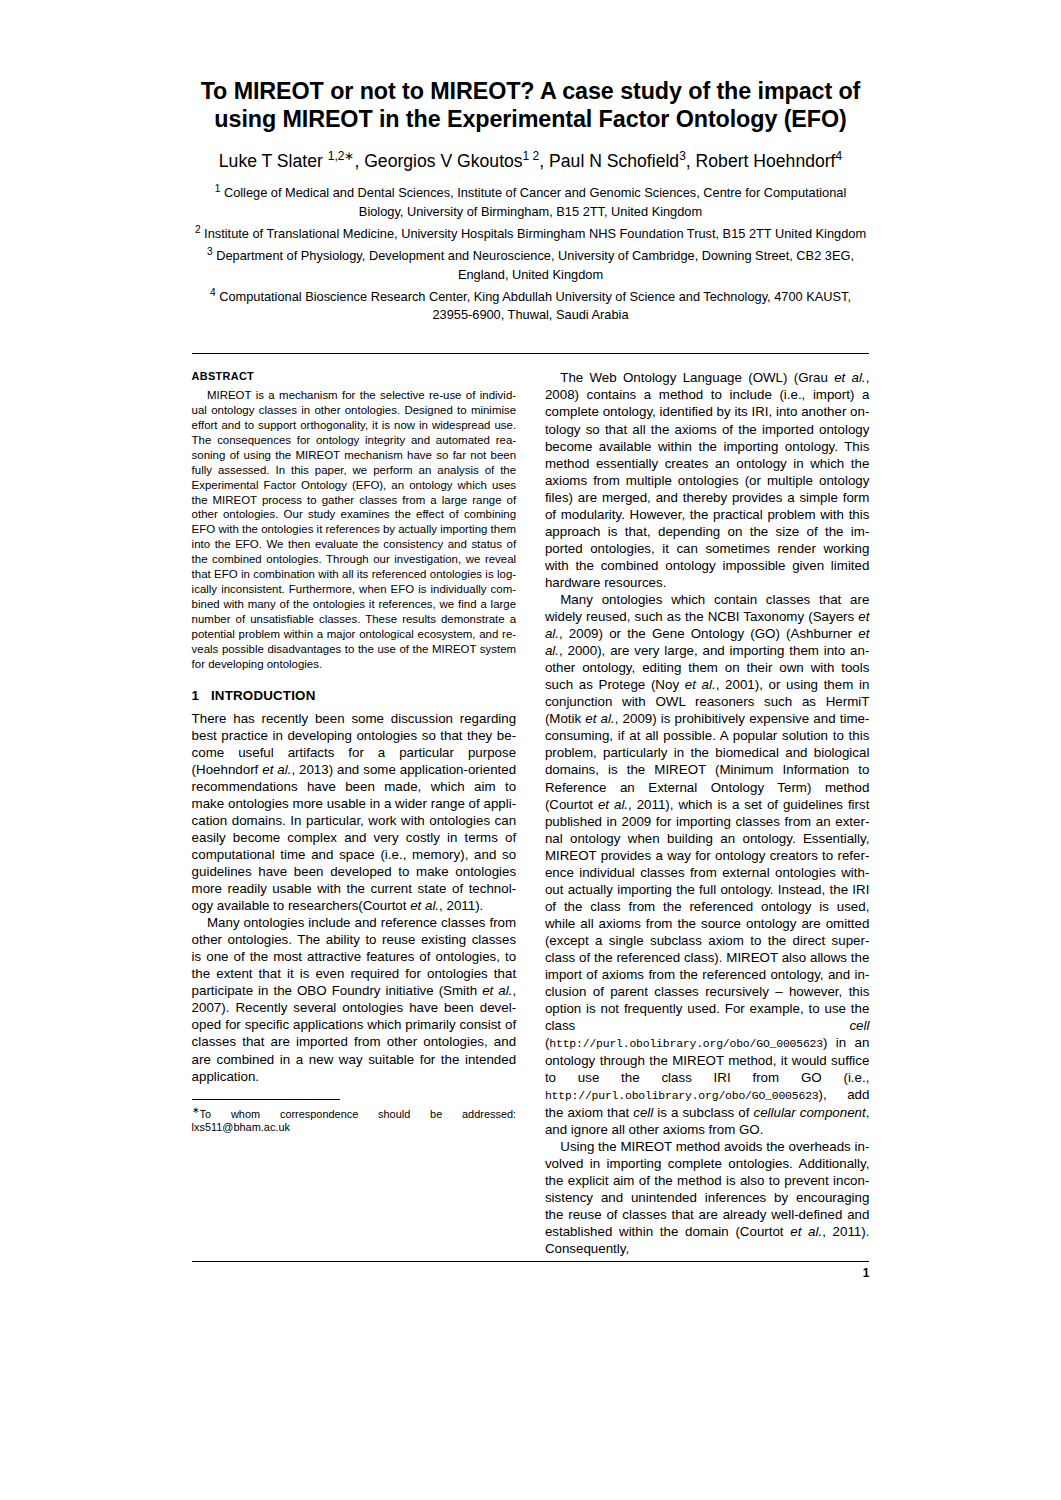To MIREOT or not to MIREOT? A case study of the impact of using MIREOT in the Experimental Factor Ontology (EFO)
Luke T Slater 1,2∗, Georgios V Gkoutos1 2, Paul N Schofield3, Robert Hoehndorf4
1 College of Medical and Dental Sciences, Institute of Cancer and Genomic Sciences, Centre for Computational Biology, University of Birmingham, B15 2TT, United Kingdom
2 Institute of Translational Medicine, University Hospitals Birmingham NHS Foundation Trust, B15 2TT United Kingdom
3 Department of Physiology, Development and Neuroscience, University of Cambridge, Downing Street, CB2 3EG, England, United Kingdom
4 Computational Bioscience Research Center, King Abdullah University of Science and Technology, 4700 KAUST, 23955-6900, Thuwal, Saudi Arabia
ABSTRACT
MIREOT is a mechanism for the selective re-use of individual ontology classes in other ontologies. Designed to minimise effort and to support orthogonality, it is now in widespread use. The consequences for ontology integrity and automated reasoning of using the MIREOT mechanism have so far not been fully assessed. In this paper, we perform an analysis of the Experimental Factor Ontology (EFO), an ontology which uses the MIREOT process to gather classes from a large range of other ontologies. Our study examines the effect of combining EFO with the ontologies it references by actually importing them into the EFO. We then evaluate the consistency and status of the combined ontologies. Through our investigation, we reveal that EFO in combination with all its referenced ontologies is logically inconsistent. Furthermore, when EFO is individually combined with many of the ontologies it references, we find a large number of unsatisfiable classes. These results demonstrate a potential problem within a major ontological ecosystem, and reveals possible disadvantages to the use of the MIREOT system for developing ontologies.
1 INTRODUCTION
There has recently been some discussion regarding best practice in developing ontologies so that they become useful artifacts for a particular purpose (Hoehndorf et al., 2013) and some application-oriented recommendations have been made, which aim to make ontologies more usable in a wider range of application domains. In particular, work with ontologies can easily become complex and very costly in terms of computational time and space (i.e., memory), and so guidelines have been developed to make ontologies more readily usable with the current state of technology available to researchers(Courtot et al., 2011).
Many ontologies include and reference classes from other ontologies. The ability to reuse existing classes is one of the most attractive features of ontologies, to the extent that it is even required for ontologies that participate in the OBO Foundry initiative (Smith et al., 2007). Recently several ontologies have been developed for specific applications which primarily consist of classes that are imported from other ontologies, and are combined in a new way suitable for the intended application.
∗To whom correspondence should be addressed: lxs511@bham.ac.uk
The Web Ontology Language (OWL) (Grau et al., 2008) contains a method to include (i.e., import) a complete ontology, identified by its IRI, into another ontology so that all the axioms of the imported ontology become available within the importing ontology. This method essentially creates an ontology in which the axioms from multiple ontologies (or multiple ontology files) are merged, and thereby provides a simple form of modularity. However, the practical problem with this approach is that, depending on the size of the imported ontologies, it can sometimes render working with the combined ontology impossible given limited hardware resources.
Many ontologies which contain classes that are widely reused, such as the NCBI Taxonomy (Sayers et al., 2009) or the Gene Ontology (GO) (Ashburner et al., 2000), are very large, and importing them into another ontology, editing them on their own with tools such as Protege (Noy et al., 2001), or using them in conjunction with OWL reasoners such as HermiT (Motik et al., 2009) is prohibitively expensive and time-consuming, if at all possible. A popular solution to this problem, particularly in the biomedical and biological domains, is the MIREOT (Minimum Information to Reference an External Ontology Term) method (Courtot et al., 2011), which is a set of guidelines first published in 2009 for importing classes from an external ontology when building an ontology. Essentially, MIREOT provides a way for ontology creators to reference individual classes from external ontologies without actually importing the full ontology. Instead, the IRI of the class from the referenced ontology is used, while all axioms from the source ontology are omitted (except a single subclass axiom to the direct superclass of the referenced class). MIREOT also allows the import of axioms from the referenced ontology, and inclusion of parent classes recursively – however, this option is not frequently used. For example, to use the class cell (http://purl.obolibrary.org/obo/GO_0005623) in an ontology through the MIREOT method, it would suffice to use the class IRI from GO (i.e., http://purl.obolibrary.org/obo/GO_0005623), add the axiom that cell is a subclass of cellular component, and ignore all other axioms from GO.
Using the MIREOT method avoids the overheads involved in importing complete ontologies. Additionally, the explicit aim of the method is also to prevent inconsistency and unintended inferences by encouraging the reuse of classes that are already well-defined and established within the domain (Courtot et al., 2011). Consequently,
1